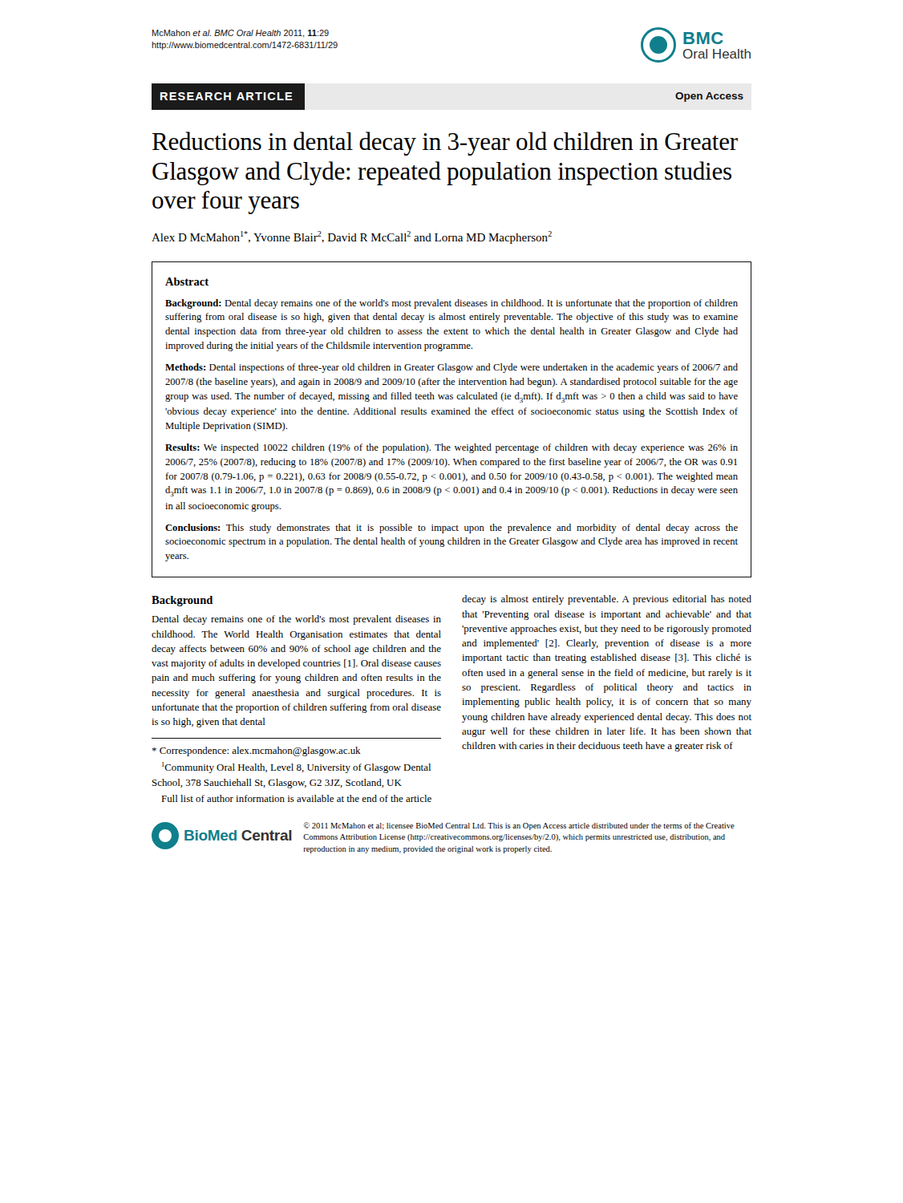McMahon et al. BMC Oral Health 2011, 11:29
http://www.biomedcentral.com/1472-6831/11/29
BMC
Oral Health
RESEARCH ARTICLE
Open Access
Reductions in dental decay in 3-year old children in Greater Glasgow and Clyde: repeated population inspection studies over four years
Alex D McMahon1*, Yvonne Blair2, David R McCall2 and Lorna MD Macpherson2
Abstract
Background: Dental decay remains one of the world's most prevalent diseases in childhood. It is unfortunate that the proportion of children suffering from oral disease is so high, given that dental decay is almost entirely preventable. The objective of this study was to examine dental inspection data from three-year old children to assess the extent to which the dental health in Greater Glasgow and Clyde had improved during the initial years of the Childsmile intervention programme.
Methods: Dental inspections of three-year old children in Greater Glasgow and Clyde were undertaken in the academic years of 2006/7 and 2007/8 (the baseline years), and again in 2008/9 and 2009/10 (after the intervention had begun). A standardised protocol suitable for the age group was used. The number of decayed, missing and filled teeth was calculated (ie d3mft). If d3mft was > 0 then a child was said to have 'obvious decay experience' into the dentine. Additional results examined the effect of socioeconomic status using the Scottish Index of Multiple Deprivation (SIMD).
Results: We inspected 10022 children (19% of the population). The weighted percentage of children with decay experience was 26% in 2006/7, 25% (2007/8), reducing to 18% (2007/8) and 17% (2009/10). When compared to the first baseline year of 2006/7, the OR was 0.91 for 2007/8 (0.79-1.06, p = 0.221), 0.63 for 2008/9 (0.55-0.72, p < 0.001), and 0.50 for 2009/10 (0.43-0.58, p < 0.001). The weighted mean d3mft was 1.1 in 2006/7, 1.0 in 2007/8 (p = 0.869), 0.6 in 2008/9 (p < 0.001) and 0.4 in 2009/10 (p < 0.001). Reductions in decay were seen in all socioeconomic groups.
Conclusions: This study demonstrates that it is possible to impact upon the prevalence and morbidity of dental decay across the socioeconomic spectrum in a population. The dental health of young children in the Greater Glasgow and Clyde area has improved in recent years.
Background
Dental decay remains one of the world's most prevalent diseases in childhood. The World Health Organisation estimates that dental decay affects between 60% and 90% of school age children and the vast majority of adults in developed countries [1]. Oral disease causes pain and much suffering for young children and often results in the necessity for general anaesthesia and surgical procedures. It is unfortunate that the proportion of children suffering from oral disease is so high, given that dental
* Correspondence: alex.mcmahon@glasgow.ac.uk
1Community Oral Health, Level 8, University of Glasgow Dental School, 378 Sauchiehall St, Glasgow, G2 3JZ, Scotland, UK
Full list of author information is available at the end of the article
decay is almost entirely preventable. A previous editorial has noted that 'Preventing oral disease is important and achievable' and that 'preventive approaches exist, but they need to be rigorously promoted and implemented' [2]. Clearly, prevention of disease is a more important tactic than treating established disease [3]. This cliché is often used in a general sense in the field of medicine, but rarely is it so prescient. Regardless of political theory and tactics in implementing public health policy, it is of concern that so many young children have already experienced dental decay. This does not augur well for these children in later life. It has been shown that children with caries in their deciduous teeth have a greater risk of
BioMed Central
© 2011 McMahon et al; licensee BioMed Central Ltd. This is an Open Access article distributed under the terms of the Creative Commons Attribution License (http://creativecommons.org/licenses/by/2.0), which permits unrestricted use, distribution, and reproduction in any medium, provided the original work is properly cited.